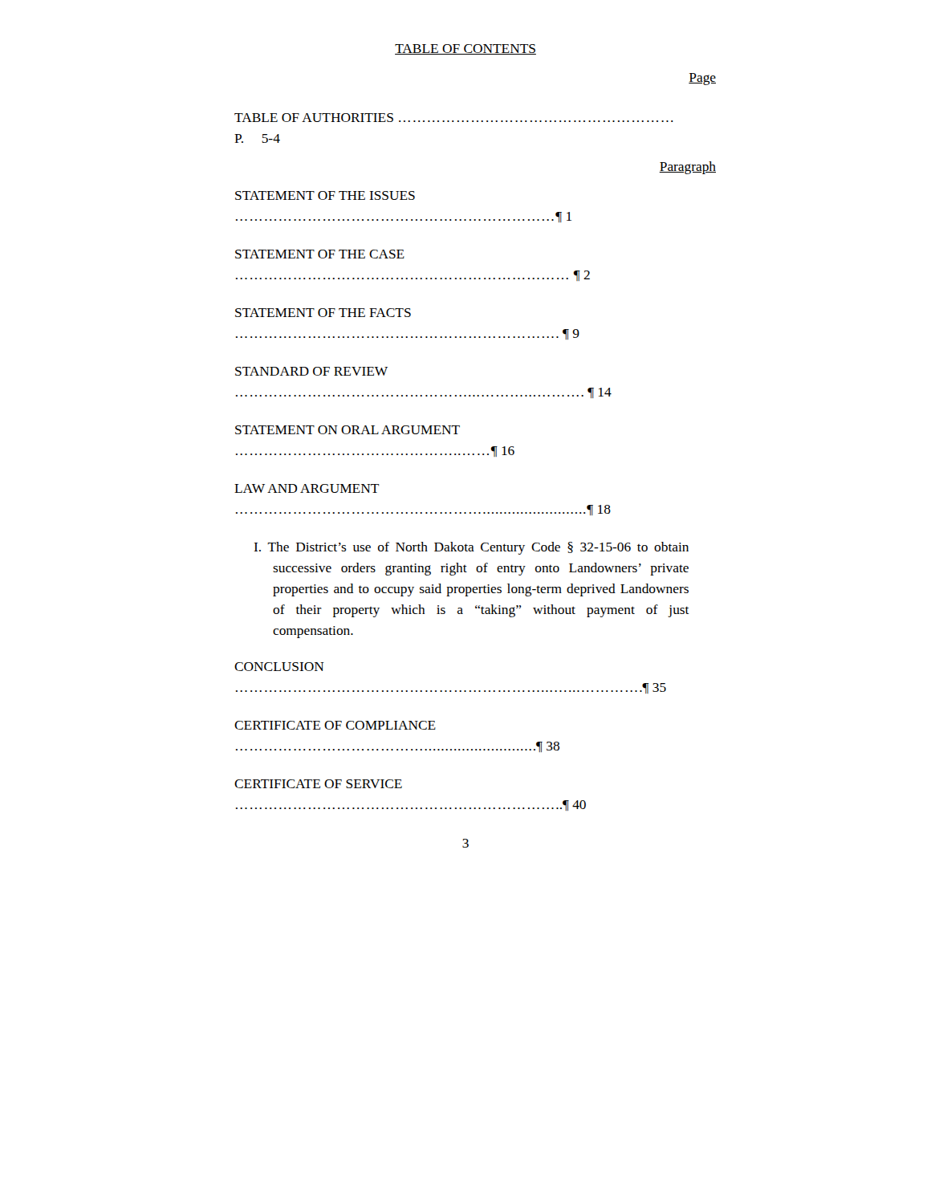TABLE OF CONTENTS
Page
TABLE OF AUTHORITIES ………………………………………………… P. 5-4
Paragraph
STATEMENT OF THE ISSUES …………………………………………………………¶ 1
STATEMENT OF THE CASE …………………………………………………………… ¶ 2
STATEMENT OF THE FACTS …………………………………………………………. ¶ 9
STANDARD OF REVIEW …………………………………………...………...………. ¶ 14
STATEMENT ON ORAL ARGUMENT ………………………………………..……¶ 16
LAW AND ARGUMENT …………………………………………….........................¶ 18
I. The District’s use of North Dakota Century Code § 32-15-06 to obtain successive orders granting right of entry onto Landowners’ private properties and to occupy said properties long-term deprived Landowners of their property which is a “taking” without payment of just compensation.
CONCLUSION ………………………………………………………...…...………….¶ 35
CERTIFICATE OF COMPLIANCE …………………………………...........................¶ 38
CERTIFICATE OF SERVICE …………………………………………………………..¶ 40
3